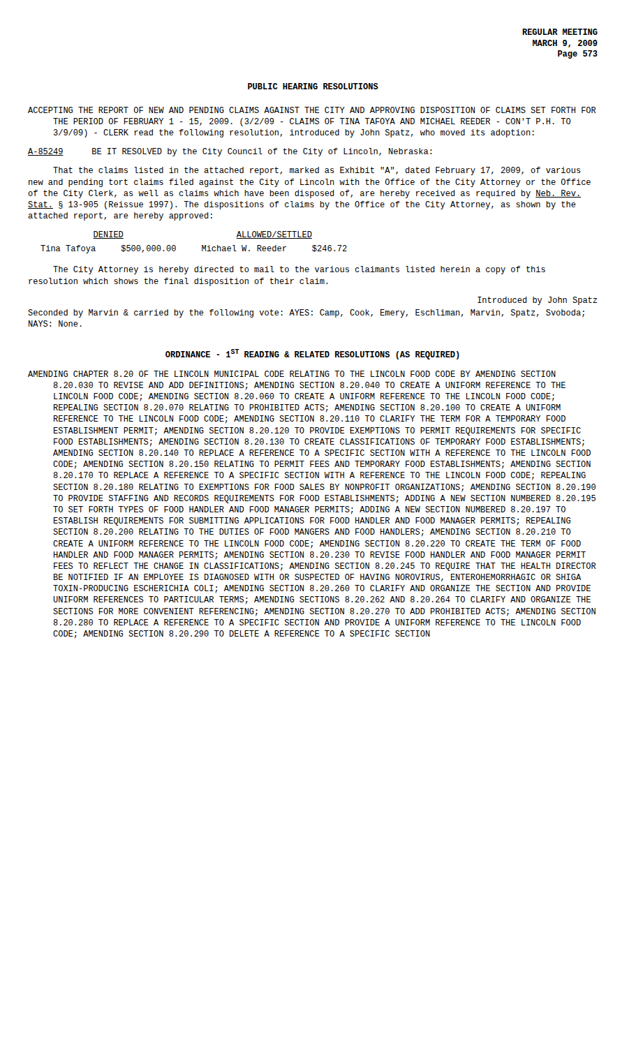REGULAR MEETING
MARCH 9, 2009
Page 573
Public Hearing Resolutions
ACCEPTING THE REPORT OF NEW AND PENDING CLAIMS AGAINST THE CITY AND APPROVING DISPOSITION OF CLAIMS SET FORTH FOR THE PERIOD OF FEBRUARY 1 - 15, 2009. (3/2/09 - CLAIMS OF TINA TAFOYA AND MICHAEL REEDER - CON'T P.H. TO 3/9/09) - CLERK read the following resolution, introduced by John Spatz, who moved its adoption:
A-85249 BE IT RESOLVED by the City Council of the City of Lincoln, Nebraska:
That the claims listed in the attached report, marked as Exhibit "A", dated February 17, 2009, of various new and pending tort claims filed against the City of Lincoln with the Office of the City Attorney or the Office of the City Clerk, as well as claims which have been disposed of, are hereby received as required by Neb. Rev. Stat. § 13-905 (Reissue 1997). The dispositions of claims by the Office of the City Attorney, as shown by the attached report, are hereby approved:
| DENIED | ALLOWED/SETTLED |
| --- | --- |
| Tina Tafoya | $500,000.00 | Michael W. Reeder | $246.72 |
The City Attorney is hereby directed to mail to the various claimants listed herein a copy of this resolution which shows the final disposition of their claim.
Introduced by John Spatz
Seconded by Marvin & carried by the following vote: AYES: Camp, Cook, Emery, Eschliman, Marvin, Spatz, Svoboda; NAYS: None.
Ordinance - 1st Reading & Related Resolutions (As Required)
AMENDING CHAPTER 8.20 OF THE LINCOLN MUNICIPAL CODE RELATING TO THE LINCOLN FOOD CODE BY AMENDING SECTION 8.20.030 TO REVISE AND ADD DEFINITIONS; AMENDING SECTION 8.20.040 TO CREATE A UNIFORM REFERENCE TO THE LINCOLN FOOD CODE; AMENDING SECTION 8.20.060 TO CREATE A UNIFORM REFERENCE TO THE LINCOLN FOOD CODE; REPEALING SECTION 8.20.070 RELATING TO PROHIBITED ACTS; AMENDING SECTION 8.20.100 TO CREATE A UNIFORM REFERENCE TO THE LINCOLN FOOD CODE; AMENDING SECTION 8.20.110 TO CLARIFY THE TERM FOR A TEMPORARY FOOD ESTABLISHMENT PERMIT; AMENDING SECTION 8.20.120 TO PROVIDE EXEMPTIONS TO PERMIT REQUIREMENTS FOR SPECIFIC FOOD ESTABLISHMENTS; AMENDING SECTION 8.20.130 TO CREATE CLASSIFICATIONS OF TEMPORARY FOOD ESTABLISHMENTS; AMENDING SECTION 8.20.140 TO REPLACE A REFERENCE TO A SPECIFIC SECTION WITH A REFERENCE TO THE LINCOLN FOOD CODE; AMENDING SECTION 8.20.150 RELATING TO PERMIT FEES AND TEMPORARY FOOD ESTABLISHMENTS; AMENDING SECTION 8.20.170 TO REPLACE A REFERENCE TO A SPECIFIC SECTION WITH A REFERENCE TO THE LINCOLN FOOD CODE; REPEALING SECTION 8.20.180 RELATING TO EXEMPTIONS FOR FOOD SALES BY NONPROFIT ORGANIZATIONS; AMENDING SECTION 8.20.190 TO PROVIDE STAFFING AND RECORDS REQUIREMENTS FOR FOOD ESTABLISHMENTS; ADDING A NEW SECTION NUMBERED 8.20.195 TO SET FORTH TYPES OF FOOD HANDLER AND FOOD MANAGER PERMITS; ADDING A NEW SECTION NUMBERED 8.20.197 TO ESTABLISH REQUIREMENTS FOR SUBMITTING APPLICATIONS FOR FOOD HANDLER AND FOOD MANAGER PERMITS; REPEALING SECTION 8.20.200 RELATING TO THE DUTIES OF FOOD MANGERS AND FOOD HANDLERS; AMENDING SECTION 8.20.210 TO CREATE A UNIFORM REFERENCE TO THE LINCOLN FOOD CODE; AMENDING SECTION 8.20.220 TO CREATE THE TERM OF FOOD HANDLER AND FOOD MANAGER PERMITS; AMENDING SECTION 8.20.230 TO REVISE FOOD HANDLER AND FOOD MANAGER PERMIT FEES TO REFLECT THE CHANGE IN CLASSIFICATIONS; AMENDING SECTION 8.20.245 TO REQUIRE THAT THE HEALTH DIRECTOR BE NOTIFIED IF AN EMPLOYEE IS DIAGNOSED WITH OR SUSPECTED OF HAVING NOROVIRUS, ENTEROHEMORRHAGIC OR SHIGA TOXIN-PRODUCING ESCHERICHIA COLI; AMENDING SECTION 8.20.260 TO CLARIFY AND ORGANIZE THE SECTION AND PROVIDE UNIFORM REFERENCES TO PARTICULAR TERMS; AMENDING SECTIONS 8.20.262 AND 8.20.264 TO CLARIFY AND ORGANIZE THE SECTIONS FOR MORE CONVENIENT REFERENCING; AMENDING SECTION 8.20.270 TO ADD PROHIBITED ACTS; AMENDING SECTION 8.20.280 TO REPLACE A REFERENCE TO A SPECIFIC SECTION AND PROVIDE A UNIFORM REFERENCE TO THE LINCOLN FOOD CODE; AMENDING SECTION 8.20.290 TO DELETE A REFERENCE TO A SPECIFIC SECTION